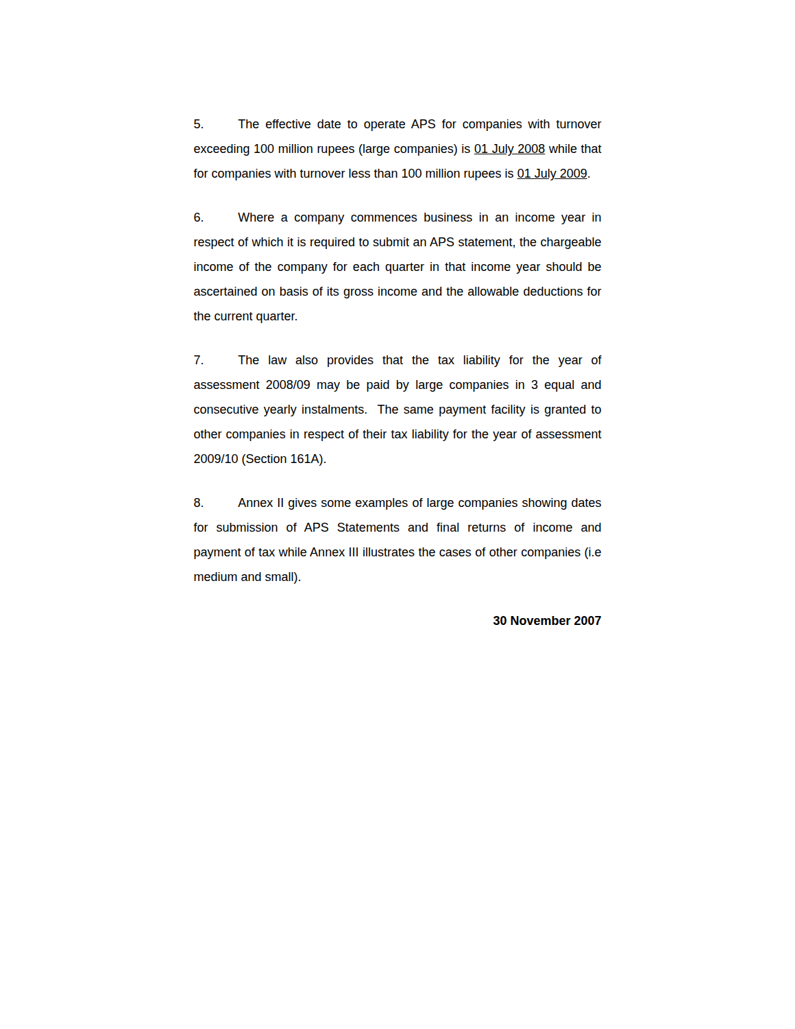5. The effective date to operate APS for companies with turnover exceeding 100 million rupees (large companies) is 01 July 2008 while that for companies with turnover less than 100 million rupees is 01 July 2009.
6. Where a company commences business in an income year in respect of which it is required to submit an APS statement, the chargeable income of the company for each quarter in that income year should be ascertained on basis of its gross income and the allowable deductions for the current quarter.
7. The law also provides that the tax liability for the year of assessment 2008/09 may be paid by large companies in 3 equal and consecutive yearly instalments. The same payment facility is granted to other companies in respect of their tax liability for the year of assessment 2009/10 (Section 161A).
8. Annex II gives some examples of large companies showing dates for submission of APS Statements and final returns of income and payment of tax while Annex III illustrates the cases of other companies (i.e medium and small).
30 November 2007